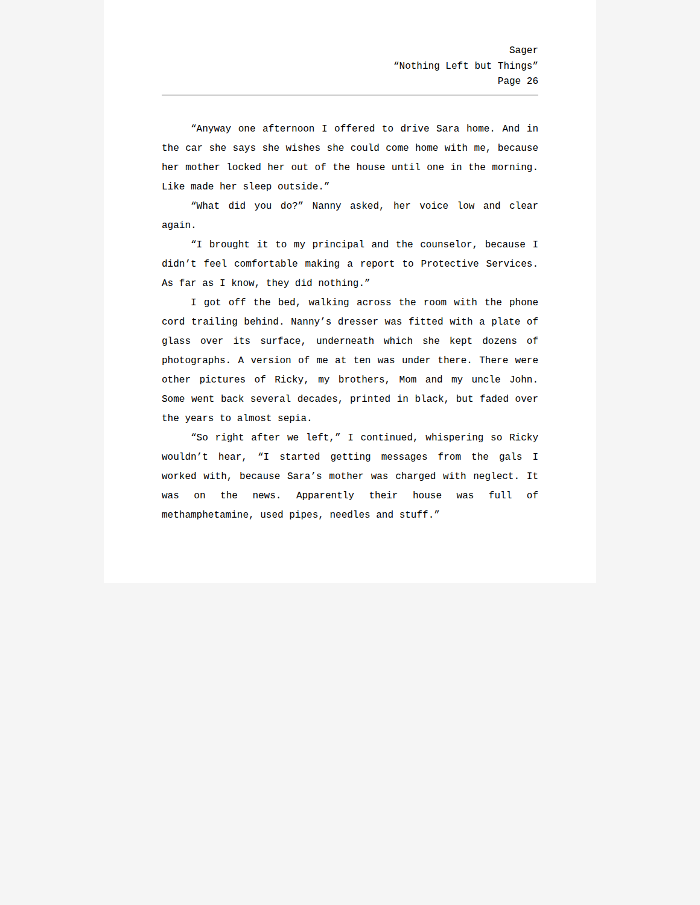Sager
“Nothing Left but Things”
Page 26
“Anyway one afternoon I offered to drive Sara home. And in the car she says she wishes she could come home with me, because her mother locked her out of the house until one in the morning. Like made her sleep outside.”
“What did you do?” Nanny asked, her voice low and clear again.
“I brought it to my principal and the counselor, because I didn’t feel comfortable making a report to Protective Services. As far as I know, they did nothing.”
I got off the bed, walking across the room with the phone cord trailing behind. Nanny’s dresser was fitted with a plate of glass over its surface, underneath which she kept dozens of photographs. A version of me at ten was under there. There were other pictures of Ricky, my brothers, Mom and my uncle John. Some went back several decades, printed in black, but faded over the years to almost sepia.
“So right after we left,” I continued, whispering so Ricky wouldn’t hear, “I started getting messages from the gals I worked with, because Sara’s mother was charged with neglect. It was on the news. Apparently their house was full of methamphetamine, used pipes, needles and stuff.”